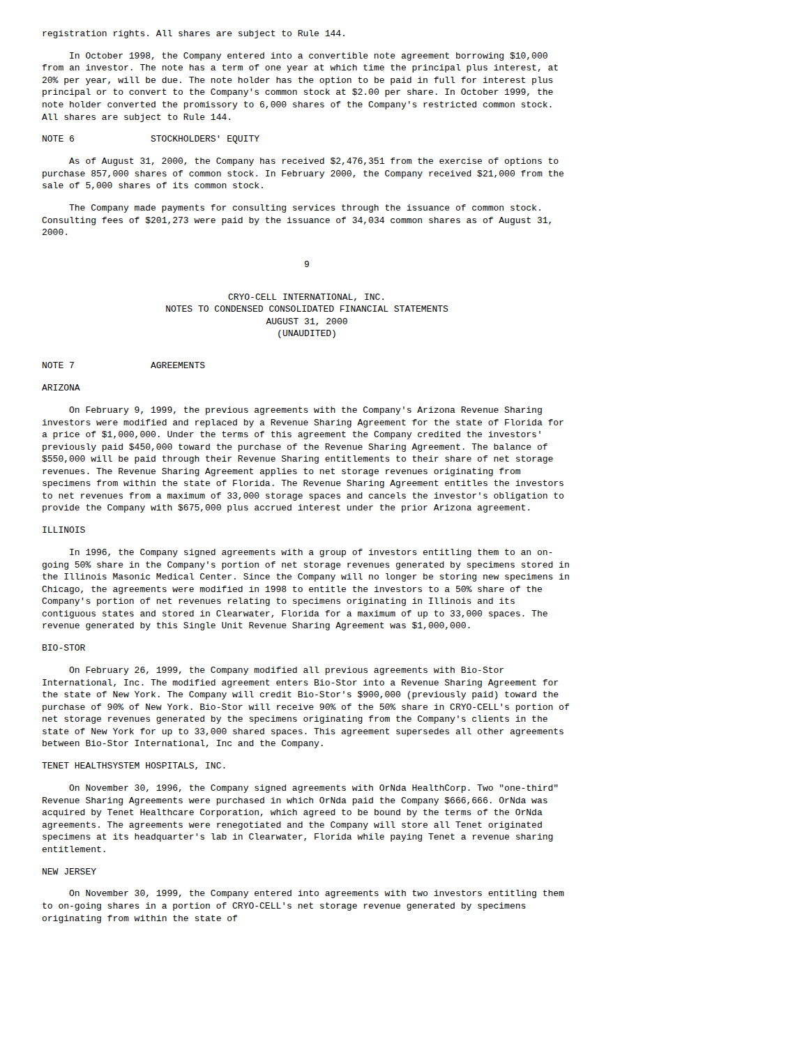registration rights. All shares are subject to Rule 144.
In October 1998, the Company entered into a convertible note agreement borrowing $10,000 from an investor. The note has a term of one year at which time the principal plus interest, at 20% per year, will be due. The note holder has the option to be paid in full for interest plus principal or to convert to the Company's common stock at $2.00 per share. In October 1999, the note holder converted the promissory to 6,000 shares of the Company's restricted common stock. All shares are subject to Rule 144.
NOTE 6 STOCKHOLDERS' EQUITY
As of August 31, 2000, the Company has received $2,476,351 from the exercise of options to purchase 857,000 shares of common stock. In February 2000, the Company received $21,000 from the sale of 5,000 shares of its common stock.
The Company made payments for consulting services through the issuance of common stock. Consulting fees of $201,273 were paid by the issuance of 34,034 common shares as of August 31, 2000.
9
CRYO-CELL INTERNATIONAL, INC.
NOTES TO CONDENSED CONSOLIDATED FINANCIAL STATEMENTS
AUGUST 31, 2000
(UNAUDITED)
NOTE 7 AGREEMENTS
ARIZONA
On February 9, 1999, the previous agreements with the Company's Arizona Revenue Sharing investors were modified and replaced by a Revenue Sharing Agreement for the state of Florida for a price of $1,000,000. Under the terms of this agreement the Company credited the investors' previously paid $450,000 toward the purchase of the Revenue Sharing Agreement. The balance of $550,000 will be paid through their Revenue Sharing entitlements to their share of net storage revenues. The Revenue Sharing Agreement applies to net storage revenues originating from specimens from within the state of Florida. The Revenue Sharing Agreement entitles the investors to net revenues from a maximum of 33,000 storage spaces and cancels the investor's obligation to provide the Company with $675,000 plus accrued interest under the prior Arizona agreement.
ILLINOIS
In 1996, the Company signed agreements with a group of investors entitling them to an on-going 50% share in the Company's portion of net storage revenues generated by specimens stored in the Illinois Masonic Medical Center. Since the Company will no longer be storing new specimens in Chicago, the agreements were modified in 1998 to entitle the investors to a 50% share of the Company's portion of net revenues relating to specimens originating in Illinois and its contiguous states and stored in Clearwater, Florida for a maximum of up to 33,000 spaces. The revenue generated by this Single Unit Revenue Sharing Agreement was $1,000,000.
BIO-STOR
On February 26, 1999, the Company modified all previous agreements with Bio-Stor International, Inc. The modified agreement enters Bio-Stor into a Revenue Sharing Agreement for the state of New York. The Company will credit Bio-Stor's $900,000 (previously paid) toward the purchase of 90% of New York. Bio-Stor will receive 90% of the 50% share in CRYO-CELL's portion of net storage revenues generated by the specimens originating from the Company's clients in the state of New York for up to 33,000 shared spaces. This agreement supersedes all other agreements between Bio-Stor International, Inc and the Company.
TENET HEALTHSYSTEM HOSPITALS, INC.
On November 30, 1996, the Company signed agreements with OrNda HealthCorp. Two "one-third" Revenue Sharing Agreements were purchased in which OrNda paid the Company $666,666. OrNda was acquired by Tenet Healthcare Corporation, which agreed to be bound by the terms of the OrNda agreements. The agreements were renegotiated and the Company will store all Tenet originated specimens at its headquarter's lab in Clearwater, Florida while paying Tenet a revenue sharing entitlement.
NEW JERSEY
On November 30, 1999, the Company entered into agreements with two investors entitling them to on-going shares in a portion of CRYO-CELL's net storage revenue generated by specimens originating from within the state of